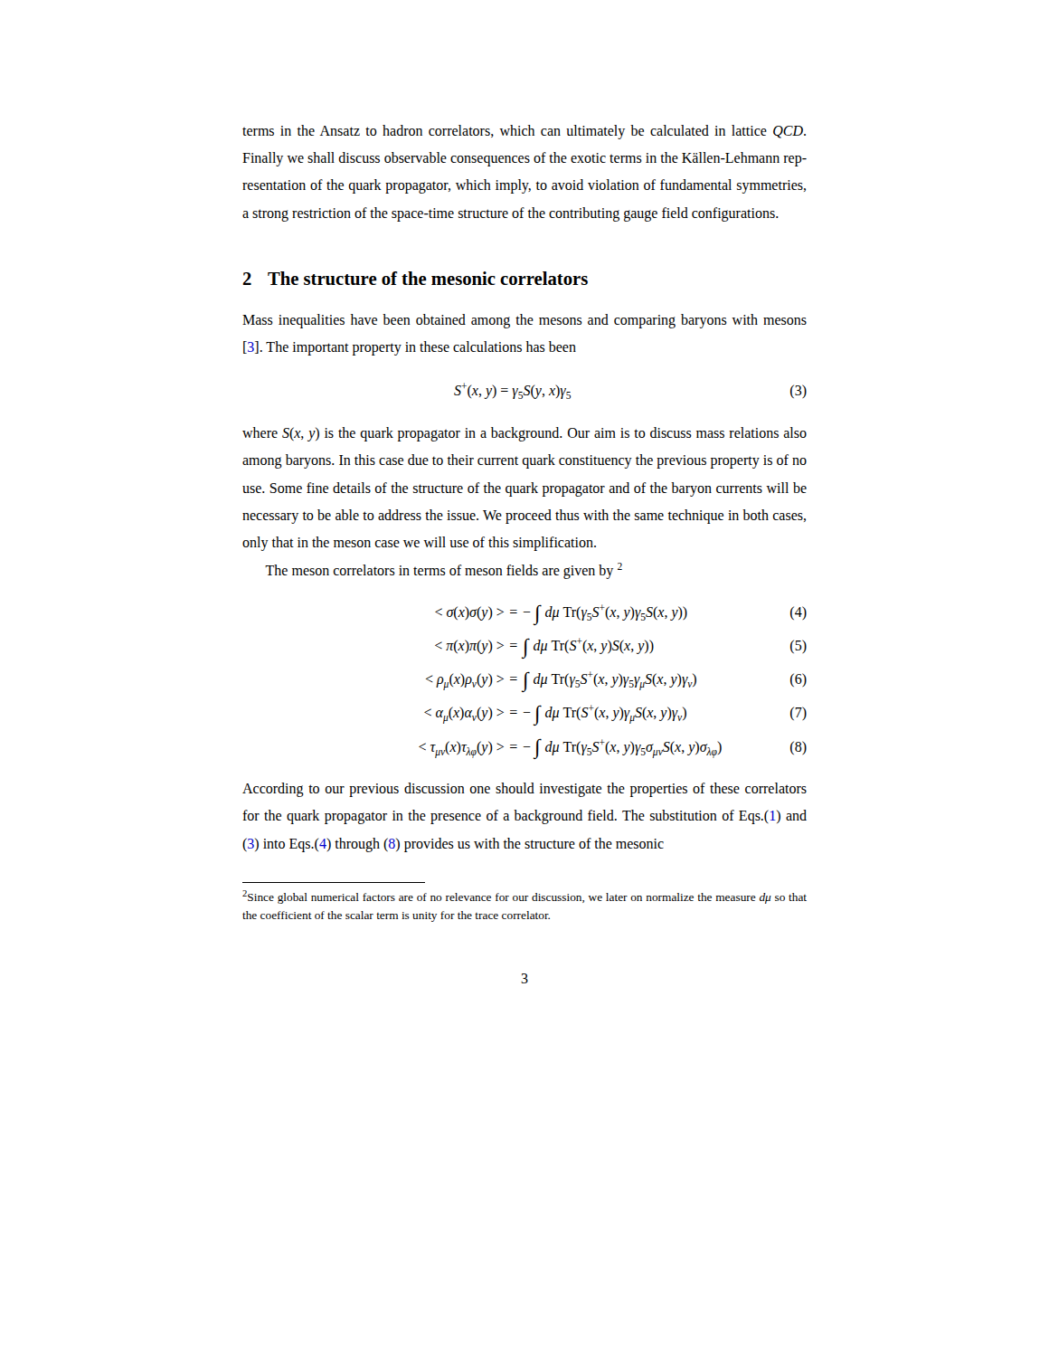terms in the Ansatz to hadron correlators, which can ultimately be calculated in lattice QCD. Finally we shall discuss observable consequences of the exotic terms in the Källen-Lehmann representation of the quark propagator, which imply, to avoid violation of fundamental symmetries, a strong restriction of the space-time structure of the contributing gauge field configurations.
2 The structure of the mesonic correlators
Mass inequalities have been obtained among the mesons and comparing baryons with mesons [3]. The important property in these calculations has been
S+(x, y) = γ5S(y, x)γ5
(3)
where S(x, y) is the quark propagator in a background. Our aim is to discuss mass relations also among baryons. In this case due to their current quark constituency the previous property is of no use. Some fine details of the structure of the quark propagator and of the baryon currents will be necessary to be able to address the issue. We proceed thus with the same technique in both cases, only that in the meson case we will use of this simplification.
The meson correlators in terms of meson fields are given by 2
< σ(x)σ(y) >
=
− ∫ dμ Tr(γ5S+(x, y)γ5S(x, y))
(4)
< π(x)π(y) >
=
∫ dμ Tr(S+(x, y)S(x, y))
(5)
< ρμ(x)ρν(y) >
=
∫ dμ Tr(γ5S+(x, y)γ5γμS(x, y)γν)
(6)
< αμ(x)αν(y) >
=
− ∫ dμ Tr(S+(x, y)γμS(x, y)γν)
(7)
< τμν(x)τλφ(y) >
=
− ∫ dμ Tr(γ5S+(x, y)γ5σμνS(x, y)σλφ)
(8)
According to our previous discussion one should investigate the properties of these correlators for the quark propagator in the presence of a background field. The substitution of Eqs.(1) and (3) into Eqs.(4) through (8) provides us with the structure of the mesonic
2Since global numerical factors are of no relevance for our discussion, we later on normalize the measure dμ so that the coefficient of the scalar term is unity for the trace correlator.
3